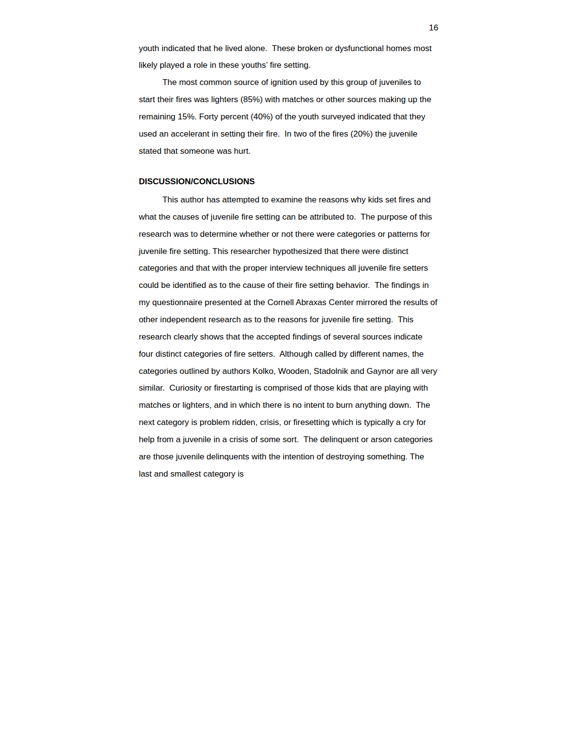16
youth indicated that he lived alone. These broken or dysfunctional homes most likely played a role in these youths’ fire setting.
The most common source of ignition used by this group of juveniles to start their fires was lighters (85%) with matches or other sources making up the remaining 15%. Forty percent (40%) of the youth surveyed indicated that they used an accelerant in setting their fire. In two of the fires (20%) the juvenile stated that someone was hurt.
DISCUSSION/CONCLUSIONS
This author has attempted to examine the reasons why kids set fires and what the causes of juvenile fire setting can be attributed to. The purpose of this research was to determine whether or not there were categories or patterns for juvenile fire setting. This researcher hypothesized that there were distinct categories and that with the proper interview techniques all juvenile fire setters could be identified as to the cause of their fire setting behavior. The findings in my questionnaire presented at the Cornell Abraxas Center mirrored the results of other independent research as to the reasons for juvenile fire setting. This research clearly shows that the accepted findings of several sources indicate four distinct categories of fire setters. Although called by different names, the categories outlined by authors Kolko, Wooden, Stadolnik and Gaynor are all very similar. Curiosity or firestarting is comprised of those kids that are playing with matches or lighters, and in which there is no intent to burn anything down. The next category is problem ridden, crisis, or firesetting which is typically a cry for help from a juvenile in a crisis of some sort. The delinquent or arson categories are those juvenile delinquents with the intention of destroying something. The last and smallest category is